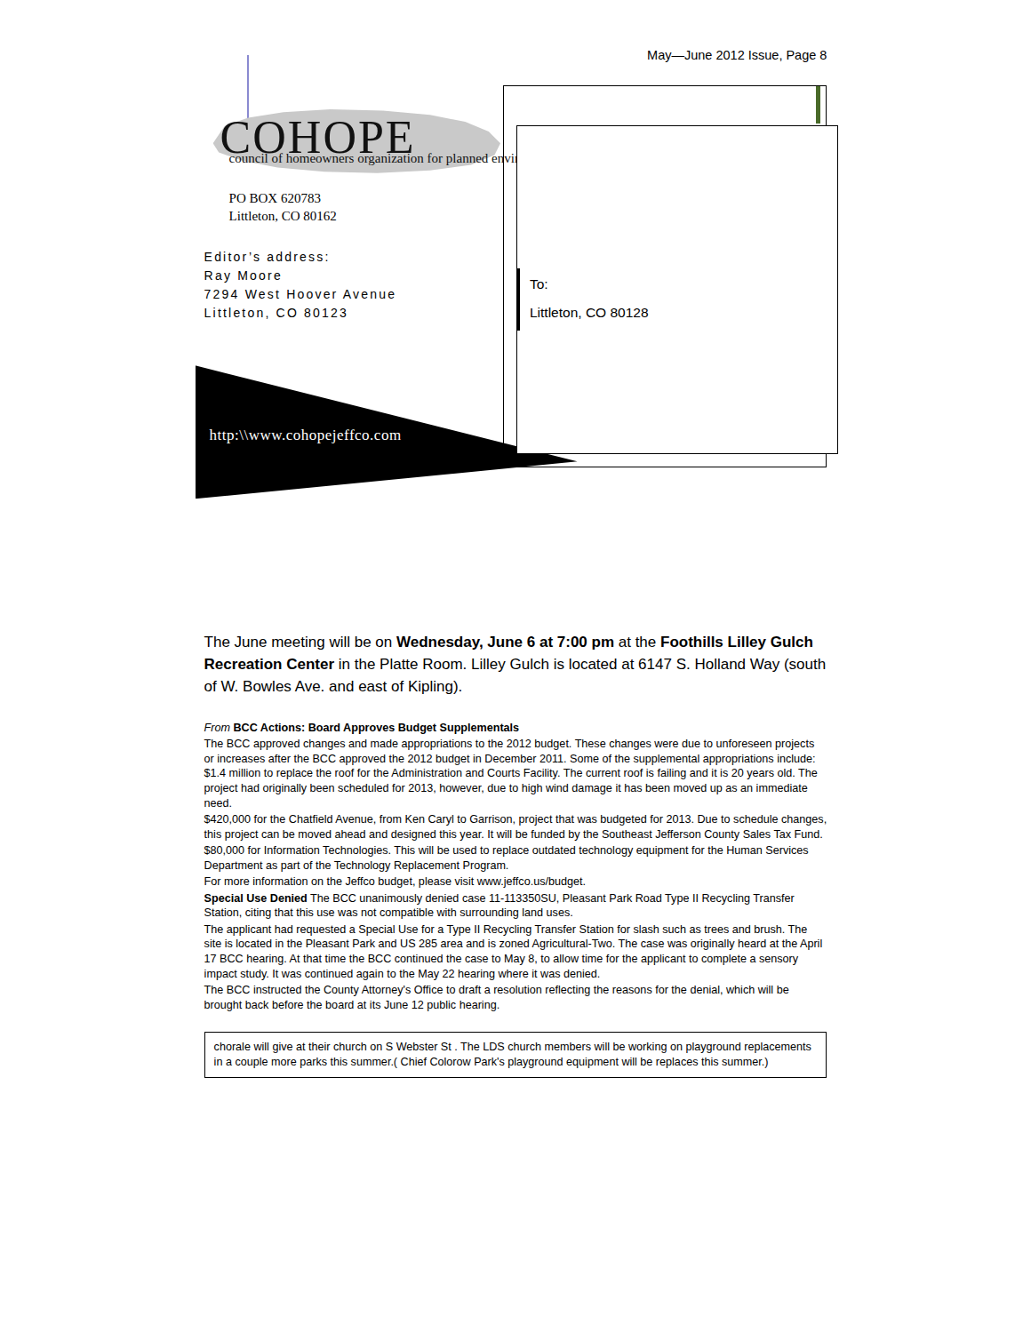May—June 2012 Issue, Page 8
COHOPE
council of homeowners organization for planned environment
PO BOX 620783
Littleton, CO 80162
Editor’s address:
Ray Moore
7294 West Hoover Avenue
Littleton, CO 80123
http:\\www.cohopejeffco.com
To:
Littleton, CO 80128
The June meeting will be on Wednesday, June 6 at 7:00 pm at the Foothills Lilley Gulch Recreation Center in the Platte Room. Lilley Gulch is located at 6147 S. Holland Way (south of W. Bowles Ave. and east of Kipling).
From BCC Actions: Board Approves Budget Supplementals
The BCC approved changes and made appropriations to the 2012 budget. These changes were due to unforeseen projects or increases after the BCC approved the 2012 budget in December 2011. Some of the supplemental appropriations include: $1.4 million to replace the roof for the Administration and Courts Facility. The current roof is failing and it is 20 years old. The project had originally been scheduled for 2013, however, due to high wind damage it has been moved up as an immediate need.
$420,000 for the Chatfield Avenue, from Ken Caryl to Garrison, project that was budgeted for 2013. Due to schedule changes, this project can be moved ahead and designed this year. It will be funded by the Southeast Jefferson County Sales Tax Fund.
$80,000 for Information Technologies. This will be used to replace outdated technology equipment for the Human Services Department as part of the Technology Replacement Program.
For more information on the Jeffco budget, please visit www.jeffco.us/budget.
Special Use Denied The BCC unanimously denied case 11-113350SU, Pleasant Park Road Type II Recycling Transfer Station, citing that this use was not compatible with surrounding land uses.
The applicant had requested a Special Use for a Type II Recycling Transfer Station for slash such as trees and brush. The site is located in the Pleasant Park and US 285 area and is zoned Agricultural-Two. The case was originally heard at the April 17 BCC hearing. At that time the BCC continued the case to May 8, to allow time for the applicant to complete a sensory impact study. It was continued again to the May 22 hearing where it was denied.
The BCC instructed the County Attorney's Office to draft a resolution reflecting the reasons for the denial, which will be brought back before the board at its June 12 public hearing.
chorale will give at their church on S Webster St . The LDS church members will be working on playground replacements in a couple more parks this summer.( Chief Colorow Park's playground equipment will be replaces this summer.)